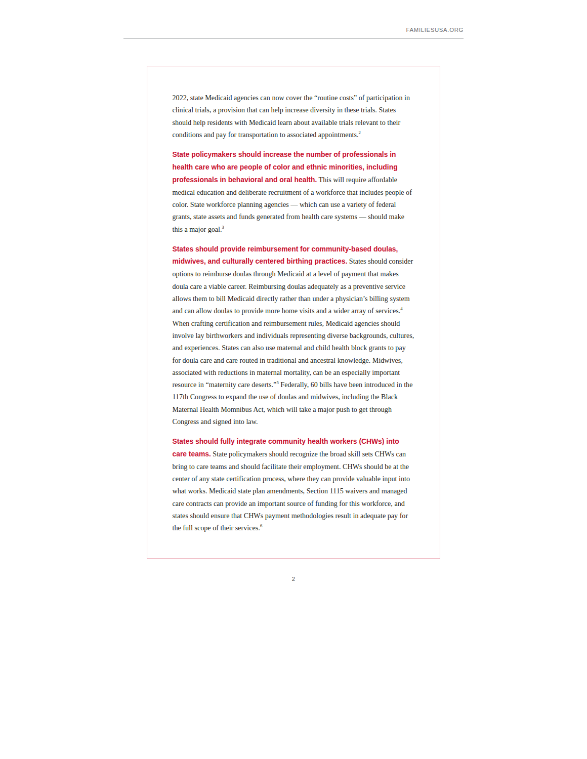FAMILIESUSA.ORG
2022, state Medicaid agencies can now cover the “routine costs” of participation in clinical trials, a provision that can help increase diversity in these trials. States should help residents with Medicaid learn about available trials relevant to their conditions and pay for transportation to associated appointments.2
State policymakers should increase the number of professionals in health care who are people of color and ethnic minorities, including professionals in behavioral and oral health. This will require affordable medical education and deliberate recruitment of a workforce that includes people of color. State workforce planning agencies — which can use a variety of federal grants, state assets and funds generated from health care systems — should make this a major goal.3
States should provide reimbursement for community-based doulas, midwives, and culturally centered birthing practices. States should consider options to reimburse doulas through Medicaid at a level of payment that makes doula care a viable career. Reimbursing doulas adequately as a preventive service allows them to bill Medicaid directly rather than under a physician’s billing system and can allow doulas to provide more home visits and a wider array of services.4 When crafting certification and reimbursement rules, Medicaid agencies should involve lay birthworkers and individuals representing diverse backgrounds, cultures, and experiences. States can also use maternal and child health block grants to pay for doula care and care routed in traditional and ancestral knowledge. Midwives, associated with reductions in maternal mortality, can be an especially important resource in “maternity care deserts.”5 Federally, 60 bills have been introduced in the 117th Congress to expand the use of doulas and midwives, including the Black Maternal Health Momnibus Act, which will take a major push to get through Congress and signed into law.
States should fully integrate community health workers (CHWs) into care teams. State policymakers should recognize the broad skill sets CHWs can bring to care teams and should facilitate their employment. CHWs should be at the center of any state certification process, where they can provide valuable input into what works. Medicaid state plan amendments, Section 1115 waivers and managed care contracts can provide an important source of funding for this workforce, and states should ensure that CHWs payment methodologies result in adequate pay for the full scope of their services.6
2